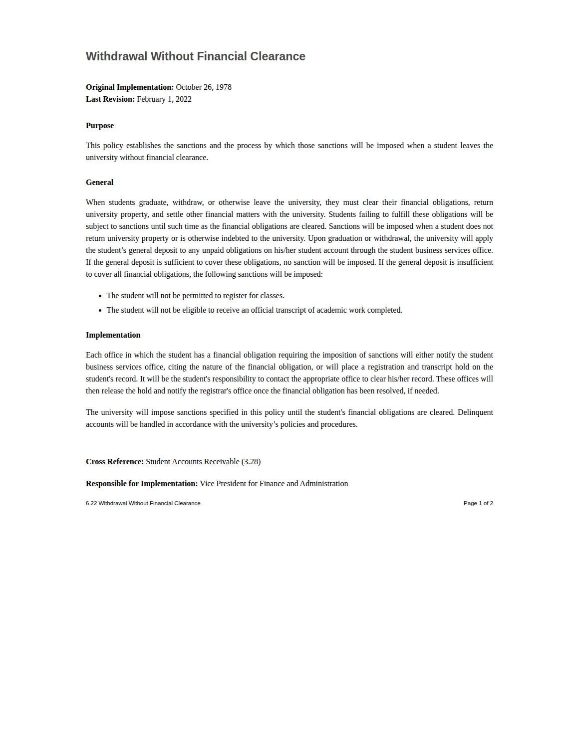Withdrawal Without Financial Clearance
Original Implementation: October 26, 1978
Last Revision: February 1, 2022
Purpose
This policy establishes the sanctions and the process by which those sanctions will be imposed when a student leaves the university without financial clearance.
General
When students graduate, withdraw, or otherwise leave the university, they must clear their financial obligations, return university property, and settle other financial matters with the university. Students failing to fulfill these obligations will be subject to sanctions until such time as the financial obligations are cleared. Sanctions will be imposed when a student does not return university property or is otherwise indebted to the university. Upon graduation or withdrawal, the university will apply the student’s general deposit to any unpaid obligations on his/her student account through the student business services office. If the general deposit is sufficient to cover these obligations, no sanction will be imposed. If the general deposit is insufficient to cover all financial obligations, the following sanctions will be imposed:
The student will not be permitted to register for classes.
The student will not be eligible to receive an official transcript of academic work completed.
Implementation
Each office in which the student has a financial obligation requiring the imposition of sanctions will either notify the student business services office, citing the nature of the financial obligation, or will place a registration and transcript hold on the student's record. It will be the student's responsibility to contact the appropriate office to clear his/her record. These offices will then release the hold and notify the registrar's office once the financial obligation has been resolved, if needed.
The university will impose sanctions specified in this policy until the student's financial obligations are cleared. Delinquent accounts will be handled in accordance with the university’s policies and procedures.
Cross Reference: Student Accounts Receivable (3.28)
Responsible for Implementation: Vice President for Finance and Administration
6.22 Withdrawal Without Financial Clearance Page 1 of 2